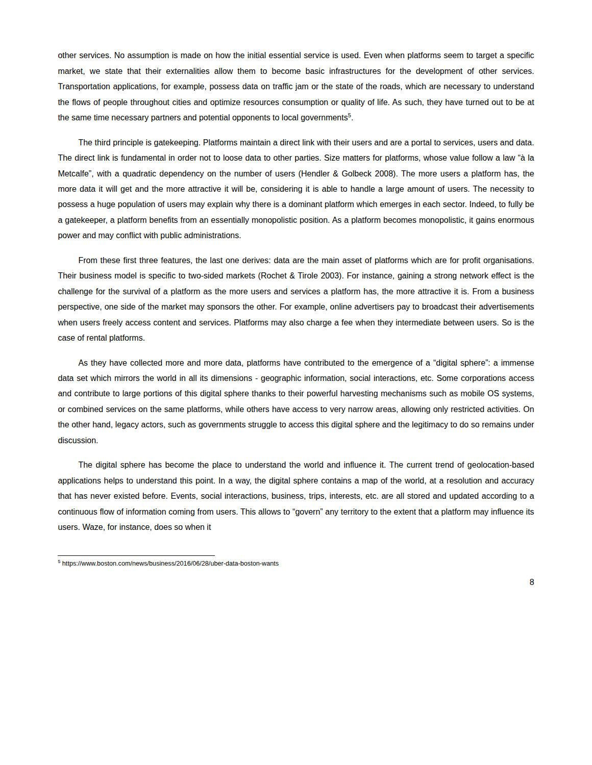other services. No assumption is made on how the initial essential service is used. Even when platforms seem to target a specific market, we state that their externalities allow them to become basic infrastructures for the development of other services. Transportation applications, for example, possess data on traffic jam or the state of the roads, which are necessary to understand the flows of people throughout cities and optimize resources consumption or quality of life. As such, they have turned out to be at the same time necessary partners and potential opponents to local governments5.
The third principle is gatekeeping. Platforms maintain a direct link with their users and are a portal to services, users and data. The direct link is fundamental in order not to loose data to other parties. Size matters for platforms, whose value follow a law “à la Metcalfe”, with a quadratic dependency on the number of users (Hendler & Golbeck 2008). The more users a platform has, the more data it will get and the more attractive it will be, considering it is able to handle a large amount of users. The necessity to possess a huge population of users may explain why there is a dominant platform which emerges in each sector. Indeed, to fully be a gatekeeper, a platform benefits from an essentially monopolistic position. As a platform becomes monopolistic, it gains enormous power and may conflict with public administrations.
From these first three features, the last one derives: data are the main asset of platforms which are for profit organisations. Their business model is specific to two-sided markets (Rochet & Tirole 2003). For instance, gaining a strong network effect is the challenge for the survival of a platform as the more users and services a platform has, the more attractive it is. From a business perspective, one side of the market may sponsors the other. For example, online advertisers pay to broadcast their advertisements when users freely access content and services. Platforms may also charge a fee when they intermediate between users. So is the case of rental platforms.
As they have collected more and more data, platforms have contributed to the emergence of a “digital sphere”: a immense data set which mirrors the world in all its dimensions - geographic information, social interactions, etc. Some corporations access and contribute to large portions of this digital sphere thanks to their powerful harvesting mechanisms such as mobile OS systems, or combined services on the same platforms, while others have access to very narrow areas, allowing only restricted activities. On the other hand, legacy actors, such as governments struggle to access this digital sphere and the legitimacy to do so remains under discussion.
The digital sphere has become the place to understand the world and influence it. The current trend of geolocation-based applications helps to understand this point. In a way, the digital sphere contains a map of the world, at a resolution and accuracy that has never existed before. Events, social interactions, business, trips, interests, etc. are all stored and updated according to a continuous flow of information coming from users. This allows to “govern” any territory to the extent that a platform may influence its users. Waze, for instance, does so when it
5 https://www.boston.com/news/business/2016/06/28/uber-data-boston-wants
8